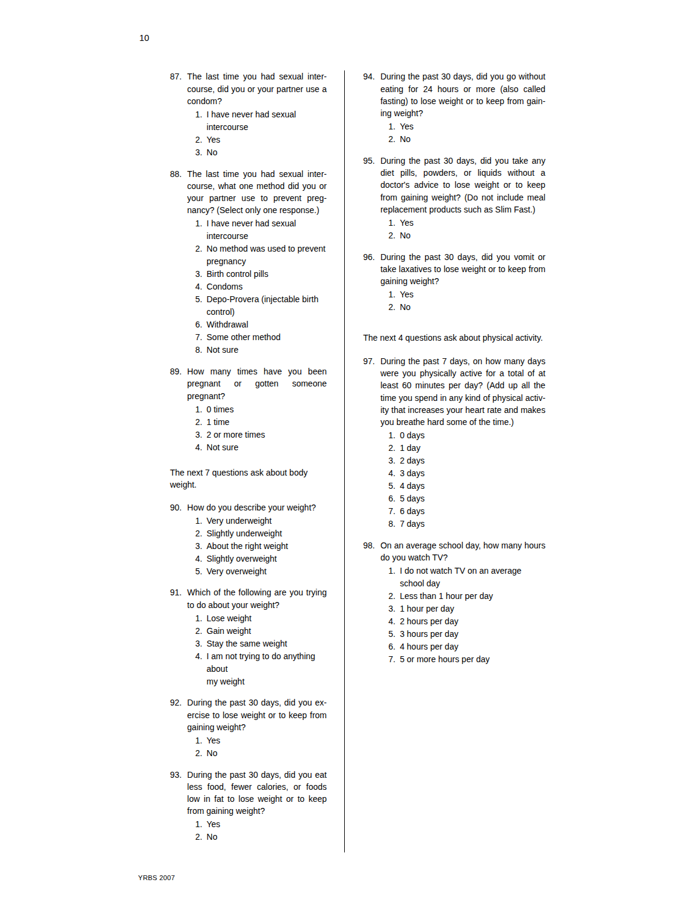10
87.
The last time you had sexual intercourse, did you or your partner use a condom?
I have never had sexual intercourse
Yes
No
88.
The last time you had sexual intercourse, what one method did you or your partner use to prevent pregnancy? (Select only one response.)
I have never had sexual intercourse
No method was used to prevent pregnancy
Birth control pills
Condoms
Depo-Provera (injectable birth control)
Withdrawal
Some other method
Not sure
89.
How many times have you been pregnant or gotten someone pregnant?
0 times
1 time
2 or more times
Not sure
The next 7 questions ask about body weight.
90.
How do you describe your weight?
Very underweight
Slightly underweight
About the right weight
Slightly overweight
Very overweight
91.
Which of the following are you trying to do about your weight?
Lose weight
Gain weight
Stay the same weight
I am not trying to do anything aboutmy weight
92.
During the past 30 days, did you exercise to lose weight or to keep from gaining weight?
Yes
No
93.
During the past 30 days, did you eat less food, fewer calories, or foods low in fat to lose weight or to keep from gaining weight?
Yes
No
94.
During the past 30 days, did you go without eating for 24 hours or more (also called fasting) to lose weight or to keep from gaining weight?
Yes
No
95.
During the past 30 days, did you take any diet pills, powders, or liquids without a doctor's advice to lose weight or to keep from gaining weight? (Do not include meal replacement products such as Slim Fast.)
Yes
No
96.
During the past 30 days, did you vomit or take laxatives to lose weight or to keep from gaining weight?
Yes
No
The next 4 questions ask about physical activity.
97.
During the past 7 days, on how many days were you physically active for a total of at least 60 minutes per day? (Add up all the time you spend in any kind of physical activity that increases your heart rate and makes you breathe hard some of the time.)
0 days
1 day
2 days
3 days
4 days
5 days
6 days
7 days
98.
On an average school day, how many hours do you watch TV?
I do not watch TV on an average school day
Less than 1 hour per day
1 hour per day
2 hours per day
3 hours per day
4 hours per day
5 or more hours per day
YRBS 2007